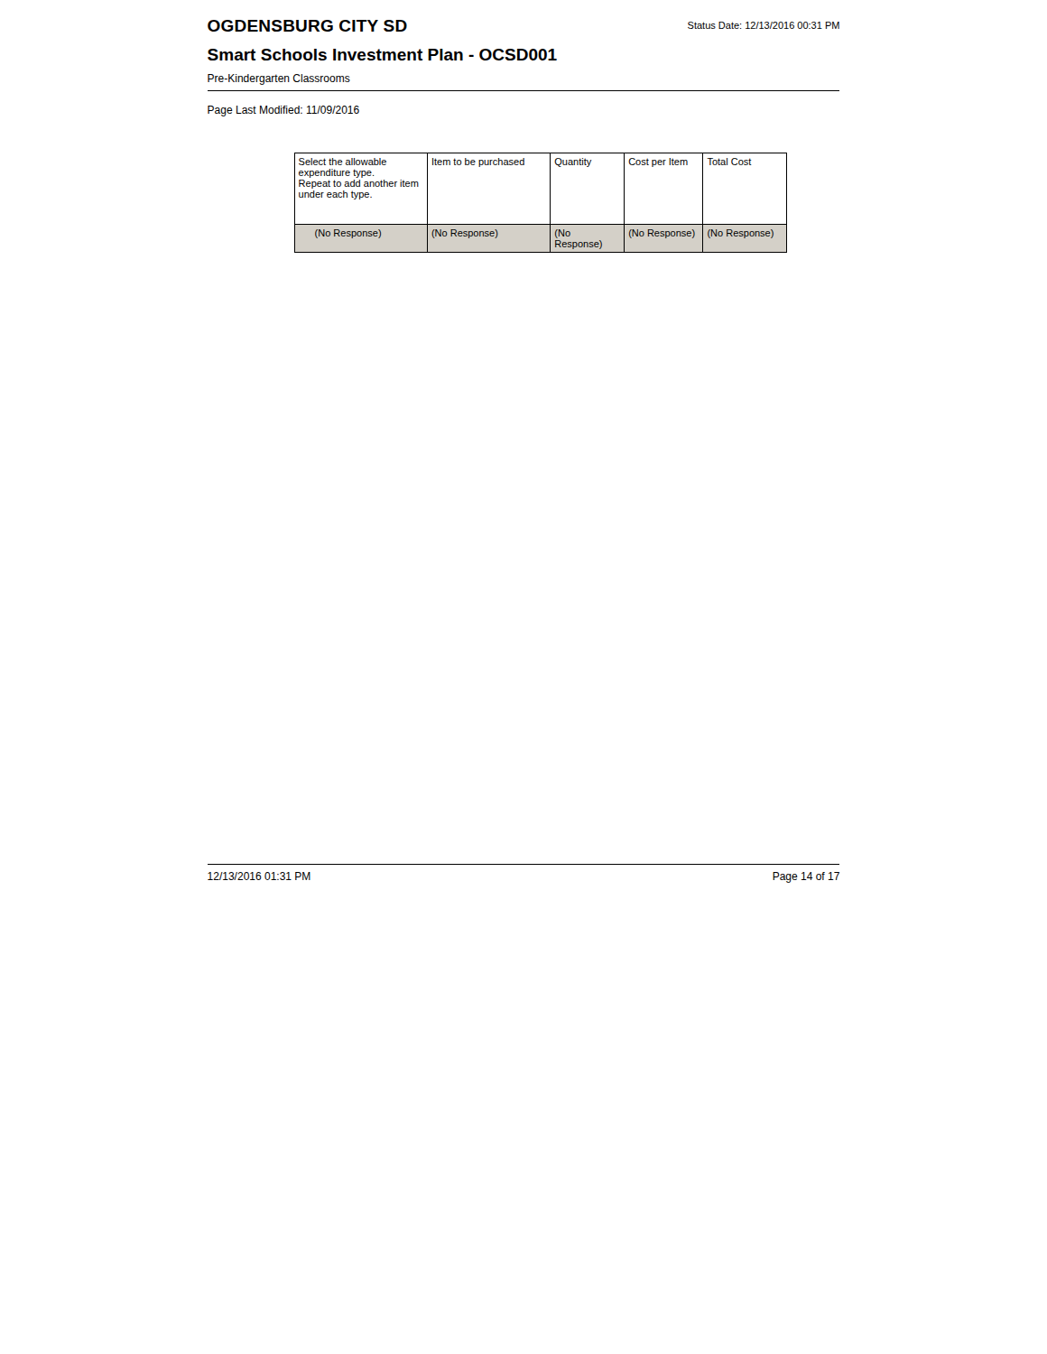OGDENSBURG CITY SD
Status Date: 12/13/2016 00:31 PM
Smart Schools Investment Plan - OCSD001
Pre-Kindergarten Classrooms
Page Last Modified: 11/09/2016
| Select the allowable expenditure type. Repeat to add another item under each type. | Item to be purchased | Quantity | Cost per Item | Total Cost |
| --- | --- | --- | --- | --- |
| (No Response) | (No Response) | (No Response) | (No Response) | (No Response) |
12/13/2016 01:31 PM
Page 14 of 17